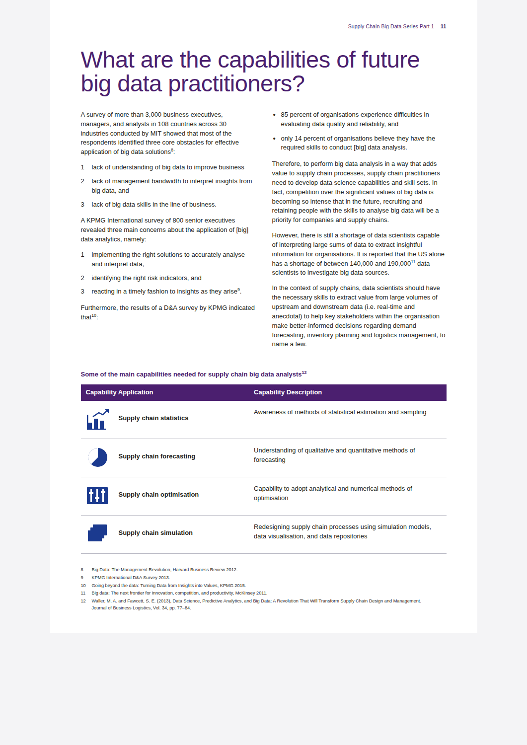Supply Chain Big Data Series Part 1 11
What are the capabilities of future
big data practitioners?
A survey of more than 3,000 business executives, managers, and analysts in 108 countries across 30 industries conducted by MIT showed that most of the respondents identified three core obstacles for effective application of big data solutions8:
lack of understanding of big data to improve business
lack of management bandwidth to interpret insights from big data, and
lack of big data skills in the line of business.
A KPMG International survey of 800 senior executives revealed three main concerns about the application of [big] data analytics, namely:
implementing the right solutions to accurately analyse and interpret data,
identifying the right risk indicators, and
reacting in a timely fashion to insights as they arise9.
Furthermore, the results of a D&A survey by KPMG indicated that10:
85 percent of organisations experience difficulties in evaluating data quality and reliability, and
only 14 percent of organisations believe they have the required skills to conduct [big] data analysis.
Therefore, to perform big data analysis in a way that adds value to supply chain processes, supply chain practitioners need to develop data science capabilities and skill sets. In fact, competition over the significant values of big data is becoming so intense that in the future, recruiting and retaining people with the skills to analyse big data will be a priority for companies and supply chains.
However, there is still a shortage of data scientists capable of interpreting large sums of data to extract insightful information for organisations. It is reported that the US alone has a shortage of between 140,000 and 190,00011 data scientists to investigate big data sources.
In the context of supply chains, data scientists should have the necessary skills to extract value from large volumes of upstream and downstream data (i.e. real-time and anecdotal) to help key stakeholders within the organisation make better-informed decisions regarding demand forecasting, inventory planning and logistics management, to name a few.
Some of the main capabilities needed for supply chain big data analysts12
| Capability Application | Capability Description |
| --- | --- |
| Supply chain statistics | Awareness of methods of statistical estimation and sampling |
| Supply chain forecasting | Understanding of qualitative and quantitative methods of forecasting |
| Supply chain optimisation | Capability to adopt analytical and numerical methods of optimisation |
| Supply chain simulation | Redesigning supply chain processes using simulation models, data visualisation, and data repositories |
8 Big Data: The Management Revolution, Harvard Business Review 2012.
9 KPMG International D&A Survey 2013.
10 Going beyond the data: Turning Data from Insights into Values, KPMG 2015.
11 Big data: The next frontier for innovation, competition, and productivity, McKinsey 2011.
12 Waller, M. A. and Fawcett, S. E. (2013), Data Science, Predictive Analytics, and Big Data: A Revolution That Will Transform Supply Chain Design and Management.Journal of Business Logistics, Vol. 34, pp. 77–84.